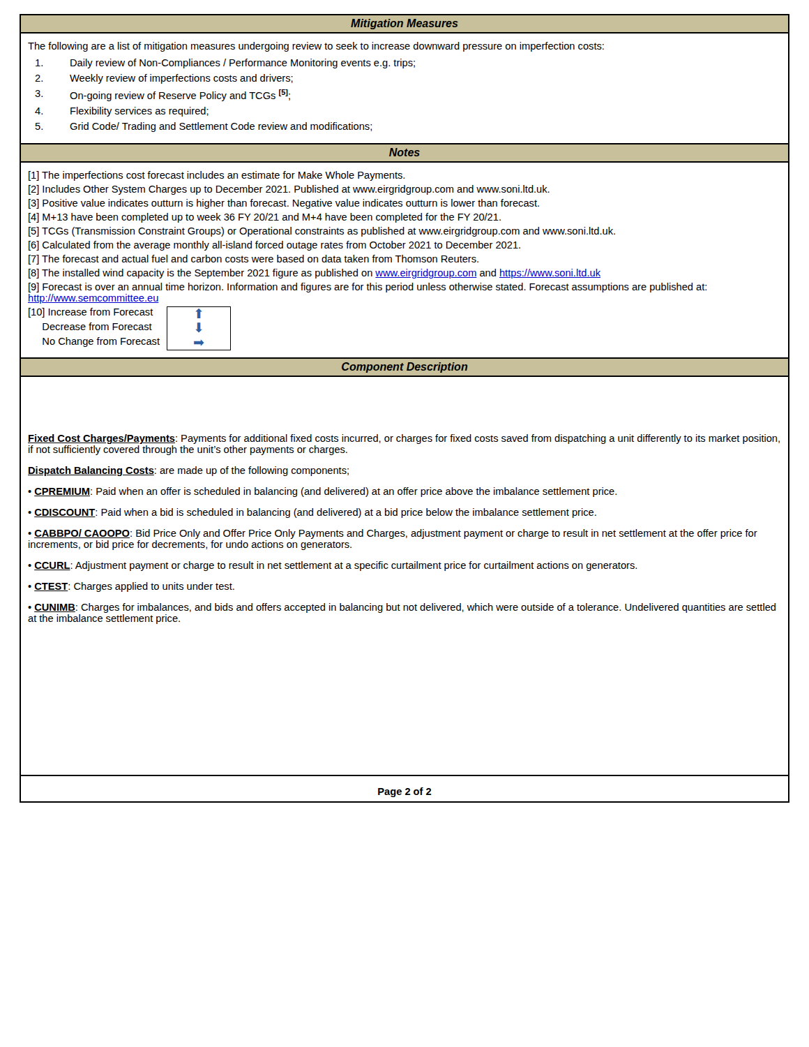Mitigation Measures
The following are a list of mitigation measures undergoing review to seek to increase downward pressure on imperfection costs:
1. Daily review of Non-Compliances / Performance Monitoring events e.g. trips;
2. Weekly review of imperfections costs and drivers;
3. On-going review of Reserve Policy and TCGs [5];
4. Flexibility services as required;
5. Grid Code/ Trading and Settlement Code review and modifications;
Notes
[1] The imperfections cost forecast includes an estimate for Make Whole Payments.
[2] Includes Other System Charges up to December 2021. Published at www.eirgridgroup.com and www.soni.ltd.uk.
[3] Positive value indicates outturn is higher than forecast. Negative value indicates outturn is lower than forecast.
[4] M+13 have been completed up to week 36 FY 20/21 and M+4 have been completed for the FY 20/21.
[5] TCGs (Transmission Constraint Groups) or Operational constraints as published at www.eirgridgroup.com and www.soni.ltd.uk.
[6] Calculated from the average monthly all-island forced outage rates from October 2021 to December 2021.
[7] The forecast and actual fuel and carbon costs were based on data taken from Thomson Reuters.
[8] The installed wind capacity is the September 2021 figure as published on www.eirgridgroup.com and https://www.soni.ltd.uk
[9] Forecast is over an annual time horizon. Information and figures are for this period unless otherwise stated. Forecast assumptions are published at: http://www.semcommittee.eu
[10] Increase from Forecast
⬆
Decrease from Forecast
⬇
No Change from Forecast
➡
Component Description
Fixed Cost Charges/Payments: Payments for additional fixed costs incurred, or charges for fixed costs saved from dispatching a unit differently to its market position, if not sufficiently covered through the unit’s other payments or charges.
Dispatch Balancing Costs: are made up of the following components;
• CPREMIUM: Paid when an offer is scheduled in balancing (and delivered) at an offer price above the imbalance settlement price.
• CDISCOUNT: Paid when a bid is scheduled in balancing (and delivered) at a bid price below the imbalance settlement price.
• CABBPO/ CAOOPO: Bid Price Only and Offer Price Only Payments and Charges, adjustment payment or charge to result in net settlement at the offer price for increments, or bid price for decrements, for undo actions on generators.
• CCURL: Adjustment payment or charge to result in net settlement at a specific curtailment price for curtailment actions on generators.
• CTEST: Charges applied to units under test.
• CUNIMB: Charges for imbalances, and bids and offers accepted in balancing but not delivered, which were outside of a tolerance. Undelivered quantities are settled at the imbalance settlement price.
Page 2 of 2